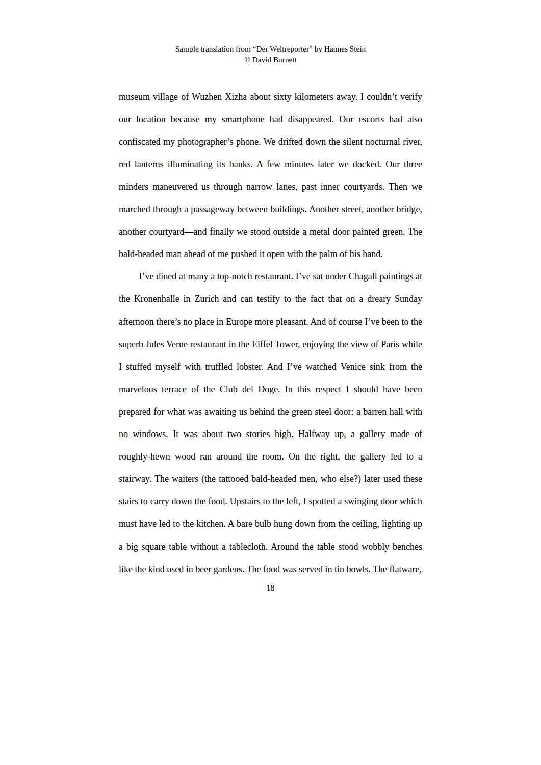Sample translation from “Der Weltreporter” by Hannes Stein © David Burnett
museum village of Wuzhen Xizha about sixty kilometers away. I couldn’t verify our location because my smartphone had disappeared. Our escorts had also confiscated my photographer’s phone. We drifted down the silent nocturnal river, red lanterns illuminating its banks. A few minutes later we docked. Our three minders maneuvered us through narrow lanes, past inner courtyards. Then we marched through a passageway between buildings. Another street, another bridge, another courtyard—and finally we stood outside a metal door painted green. The bald-headed man ahead of me pushed it open with the palm of his hand.
I’ve dined at many a top-notch restaurant. I’ve sat under Chagall paintings at the Kronenhalle in Zurich and can testify to the fact that on a dreary Sunday afternoon there’s no place in Europe more pleasant. And of course I’ve been to the superb Jules Verne restaurant in the Eiffel Tower, enjoying the view of Paris while I stuffed myself with truffled lobster. And I’ve watched Venice sink from the marvelous terrace of the Club del Doge. In this respect I should have been prepared for what was awaiting us behind the green steel door: a barren hall with no windows. It was about two stories high. Halfway up, a gallery made of roughly-hewn wood ran around the room. On the right, the gallery led to a stairway. The waiters (the tattooed bald-headed men, who else?) later used these stairs to carry down the food. Upstairs to the left, I spotted a swinging door which must have led to the kitchen. A bare bulb hung down from the ceiling, lighting up a big square table without a tablecloth. Around the table stood wobbly benches like the kind used in beer gardens. The food was served in tin bowls. The flatware,
18